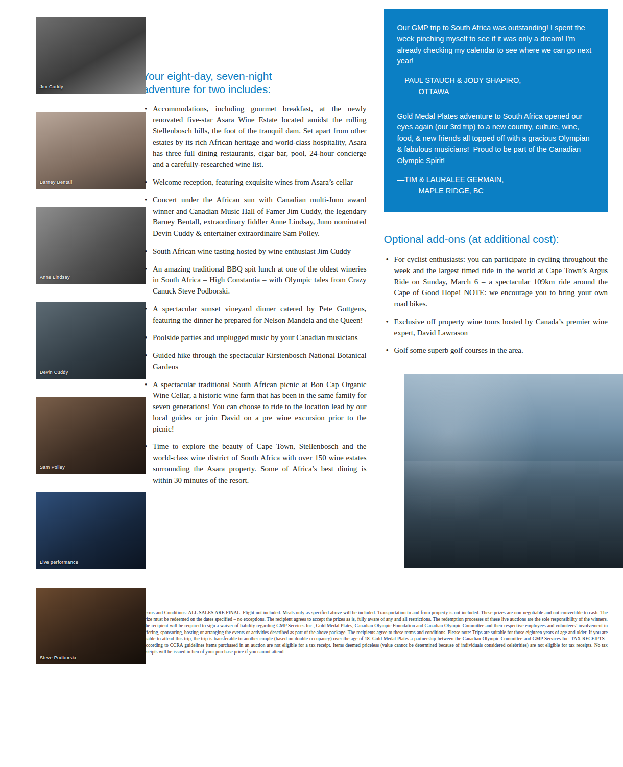Jim Cuddy
Barney Bentall
Anne Lindsay
Devin Cuddy
Sam Polley
Live performance
Steve Podborski
Your eight-day, seven-night
adventure for two includes:
Accommodations, including gourmet breakfast, at the newly renovated five-star Asara Wine Estate located amidst the rolling Stellenbosch hills, the foot of the tranquil dam. Set apart from other estates by its rich African heritage and world-class hospitality, Asara has three full dining restaurants, cigar bar, pool, 24-hour concierge and a carefully-researched wine list.
Welcome reception, featuring exquisite wines from Asara’s cellar
Concert under the African sun with Canadian multi-Juno award winner and Canadian Music Hall of Famer Jim Cuddy, the legendary Barney Bentall, extraordinary fiddler Anne Lindsay, Juno nominated Devin Cuddy & entertainer extraordinaire Sam Polley.
South African wine tasting hosted by wine enthusiast Jim Cuddy
An amazing traditional BBQ spit lunch at one of the oldest wineries in South Africa – High Constantia – with Olympic tales from Crazy Canuck Steve Podborski.
A spectacular sunset vineyard dinner catered by Pete Gottgens, featuring the dinner he prepared for Nelson Mandela and the Queen!
Poolside parties and unplugged music by your Canadian musicians
Guided hike through the spectacular Kirstenbosch National Botanical Gardens
A spectacular traditional South African picnic at Bon Cap Organic Wine Cellar, a historic wine farm that has been in the same family for seven generations! You can choose to ride to the location lead by our local guides or join David on a pre wine excursion prior to the picnic!
Time to explore the beauty of Cape Town, Stellenbosch and the world-class wine district of South Africa with over 150 wine estates surrounding the Asara property. Some of Africa’s best dining is within 30 minutes of the resort.
Our GMP trip to South Africa was outstanding! I spent the week pinching myself to see if it was only a dream! I’m already checking my calendar to see where we can go next year!
—PAUL STAUCH & JODY SHAPIRO,OTTAWA
Gold Medal Plates adventure to South Africa opened our eyes again (our 3rd trip) to a new country, culture, wine, food, & new friends all topped off with a gracious Olympian & fabulous musicians! Proud to be part of the Canadian Olympic Spirit!
—TIM & LAURALEE GERMAIN,MAPLE RIDGE, BC
Optional add-ons (at additional cost):
For cyclist enthusiasts: you can participate in cycling throughout the week and the largest timed ride in the world at Cape Town’s Argus Ride on Sunday, March 6 – a spectacular 109km ride around the Cape of Good Hope! NOTE: we encourage you to bring your own road bikes.
Exclusive off property wine tours hosted by Canada’s premier wine expert, David Lawrason
Golf some superb golf courses in the area.
Terms and Conditions: ALL SALES ARE FINAL. Flight not included. Meals only as specified above will be included. Transportation to and from property is not included. These prizes are non-negotiable and not convertible to cash. The prize must be redeemed on the dates specified – no exceptions. The recipient agrees to accept the prizes as is, fully aware of any and all restrictions. The redemption processes of these live auctions are the sole responsibility of the winners. The recipient will be required to sign a waiver of liability regarding GMP Services Inc., Gold Medal Plates, Canadian Olympic Foundation and Canadian Olympic Committee and their respective employees and volunteers’ involvement in offering, sponsoring, hosting or arranging the events or activities described as part of the above package. The recipients agree to these terms and conditions. Please note: Trips are suitable for those eighteen years of age and older. If you are unable to attend this trip, the trip is transferable to another couple (based on double occupancy) over the age of 18. Gold Medal Plates a partnership between the Canadian Olympic Committee and GMP Services Inc. TAX RECEIPTS - According to CCRA guidelines items purchased in an auction are not eligible for a tax receipt. Items deemed priceless (value cannot be determined because of individuals considered celebrities) are not eligible for tax receipts. No tax receipts will be issued in lieu of your purchase price if you cannot attend.